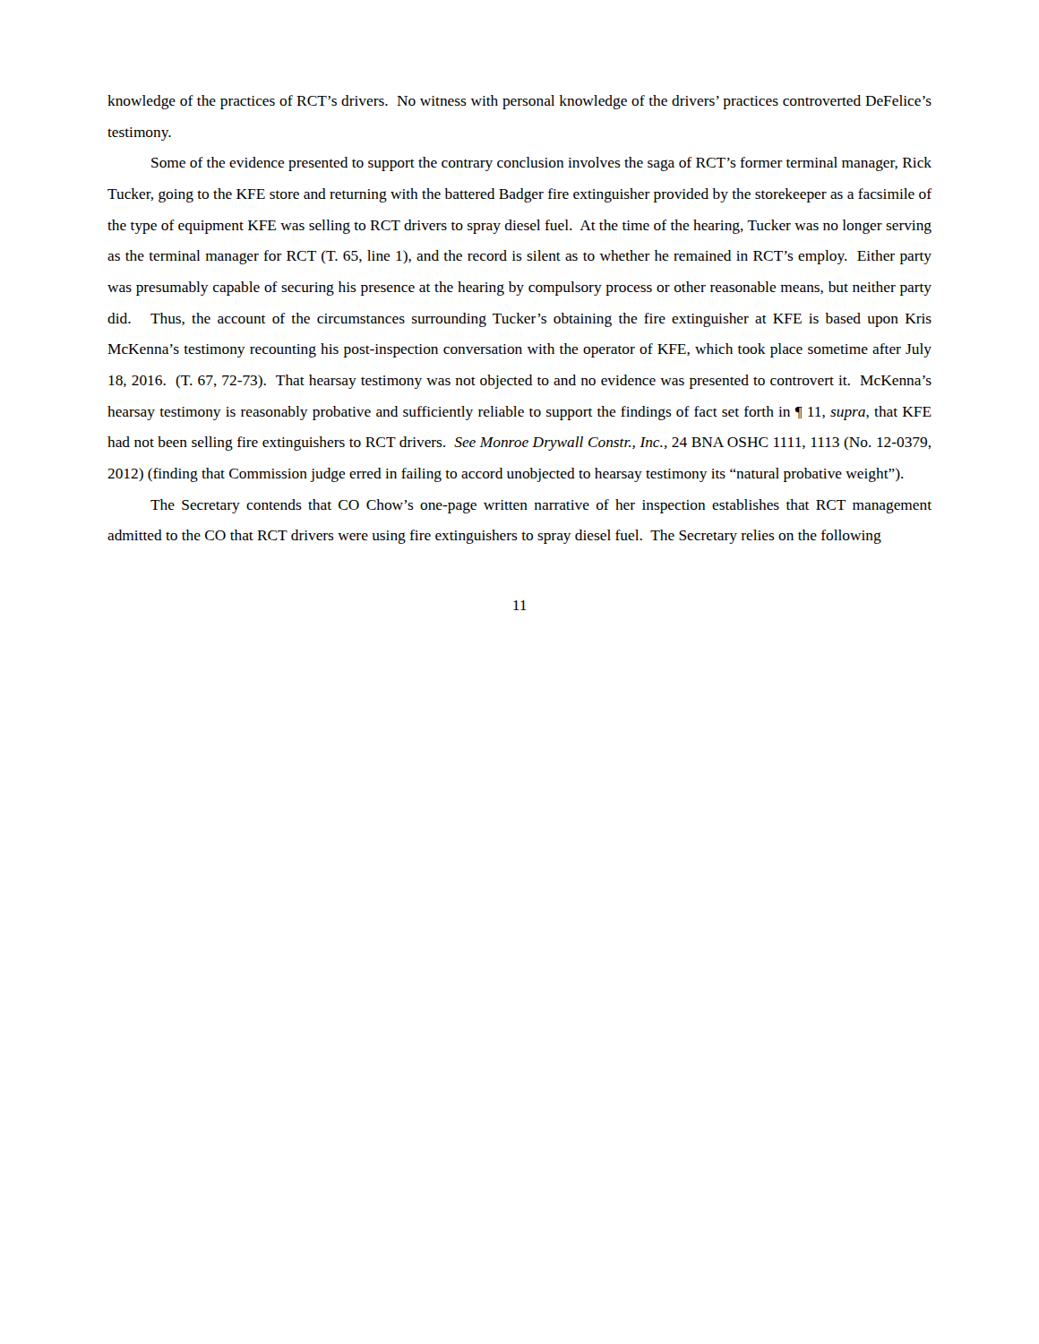knowledge of the practices of RCT’s drivers. No witness with personal knowledge of the drivers’ practices controverted DeFelice’s testimony.
Some of the evidence presented to support the contrary conclusion involves the saga of RCT’s former terminal manager, Rick Tucker, going to the KFE store and returning with the battered Badger fire extinguisher provided by the storekeeper as a facsimile of the type of equipment KFE was selling to RCT drivers to spray diesel fuel. At the time of the hearing, Tucker was no longer serving as the terminal manager for RCT (T. 65, line 1), and the record is silent as to whether he remained in RCT’s employ. Either party was presumably capable of securing his presence at the hearing by compulsory process or other reasonable means, but neither party did. Thus, the account of the circumstances surrounding Tucker’s obtaining the fire extinguisher at KFE is based upon Kris McKenna’s testimony recounting his post-inspection conversation with the operator of KFE, which took place sometime after July 18, 2016. (T. 67, 72-73). That hearsay testimony was not objected to and no evidence was presented to controvert it. McKenna’s hearsay testimony is reasonably probative and sufficiently reliable to support the findings of fact set forth in ¶ 11, supra, that KFE had not been selling fire extinguishers to RCT drivers. See Monroe Drywall Constr., Inc., 24 BNA OSHC 1111, 1113 (No. 12-0379, 2012) (finding that Commission judge erred in failing to accord unobjected to hearsay testimony its “natural probative weight”).
The Secretary contends that CO Chow’s one-page written narrative of her inspection establishes that RCT management admitted to the CO that RCT drivers were using fire extinguishers to spray diesel fuel. The Secretary relies on the following
11